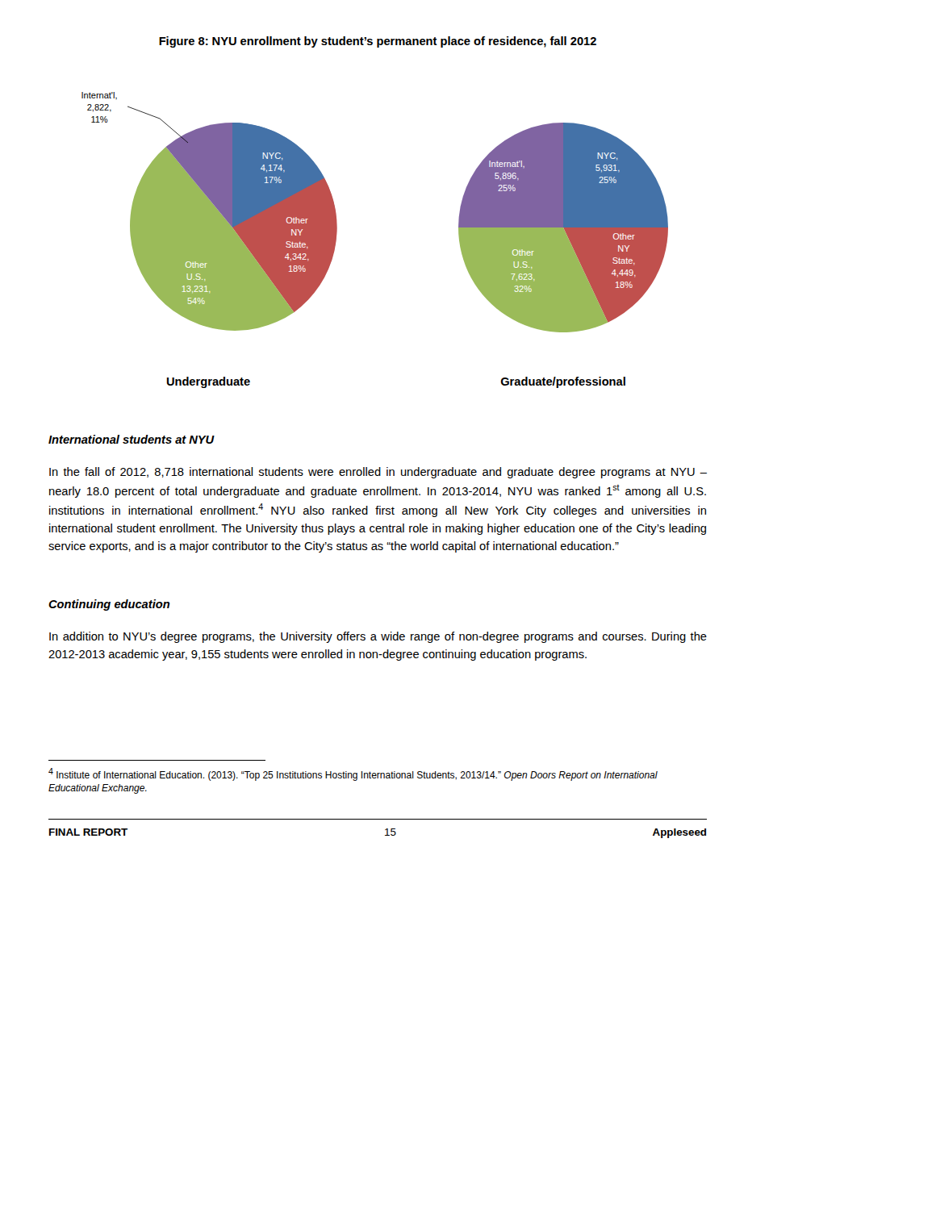Figure 8: NYU enrollment by student’s permanent place of residence, fall 2012
NYC, 4,174, 17% Other NY State, 4,342, 18% Other U.S., 13,231, 54% Internat'l, 2,822, 11%
Undergraduate
NYC, 5,931, 25% Other NY State, 4,449, 18% Other U.S., 7,623, 32% Internat'l, 5,896, 25%
Graduate/professional
International students at NYU
In the fall of 2012, 8,718 international students were enrolled in undergraduate and graduate degree programs at NYU – nearly 18.0 percent of total undergraduate and graduate enrollment. In 2013-2014, NYU was ranked 1st among all U.S. institutions in international enrollment.4 NYU also ranked first among all New York City colleges and universities in international student enrollment. The University thus plays a central role in making higher education one of the City’s leading service exports, and is a major contributor to the City’s status as “the world capital of international education.”
Continuing education
In addition to NYU’s degree programs, the University offers a wide range of non-degree programs and courses. During the 2012-2013 academic year, 9,155 students were enrolled in non-degree continuing education programs.
4 Institute of International Education. (2013). “Top 25 Institutions Hosting International Students, 2013/14.” Open Doors Report on International Educational Exchange.
FINAL REPORT 15 Appleseed